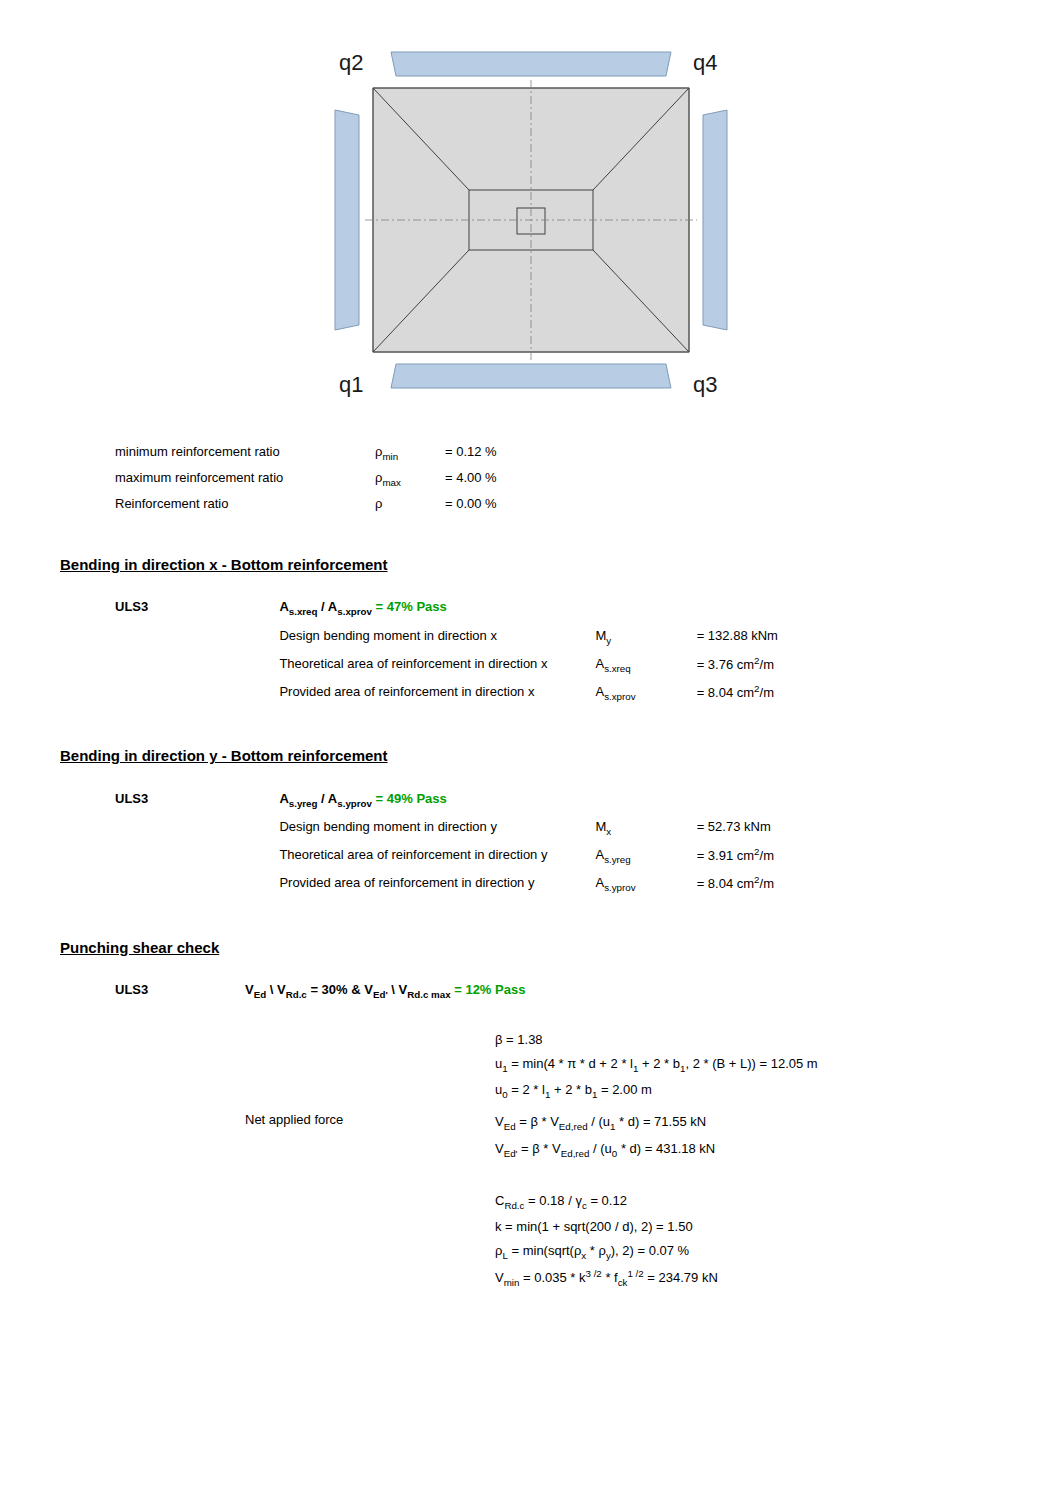q2 q4 q1 q3
| minimum reinforcement ratio | ρ min | = 0.12 % |
| maximum reinforcement ratio | ρ max | = 4.00 % |
| Reinforcement ratio | ρ | = 0.00 % |
Bending in direction x - Bottom reinforcement
| ULS3 | A s.xreq / A s.xprov = 47% Pass |
| | Design bending moment in direction x | M y | = 132.88 kNm |
| | Theoretical area of reinforcement in direction x | A s.xreq | = 3.76 cm 2 /m |
| | Provided area of reinforcement in direction x | A s.xprov | = 8.04 cm 2 /m |
Bending in direction y - Bottom reinforcement
| ULS3 | A s.yreg / A s.yprov = 49% Pass |
| | Design bending moment in direction y | M x | = 52.73 kNm |
| | Theoretical area of reinforcement in direction y | A s.yreg | = 3.91 cm 2 /m |
| | Provided area of reinforcement in direction y | A s.yprov | = 8.04 cm 2 /m |
Punching shear check
| ULS3 | V Ed \ V Rd.c = 30% & V Ed' \ V Rd.c max = 12% Pass |
| | | β = 1.38 u 1 = min(4 * π * d + 2 * l 1 + 2 * b 1 , 2 * (B + L)) = 12.05 m u 0 = 2 * l 1 + 2 * b 1 = 2.00 m |
| | Net applied force | V Ed = β * V Ed,red / (u 1 * d) = 71.55 kN V Ed' = β * V Ed,red / (u 0 * d) = 431.18 kN |
| | | C Rd.c = 0.18 / γ c = 0.12 k = min(1 + sqrt(200 / d), 2) = 1.50 ρ L = min(sqrt(ρ x * ρ y ), 2) = 0.07 % V min = 0.035 * k 3 /2 * f ck 1 /2 = 234.79 kN |